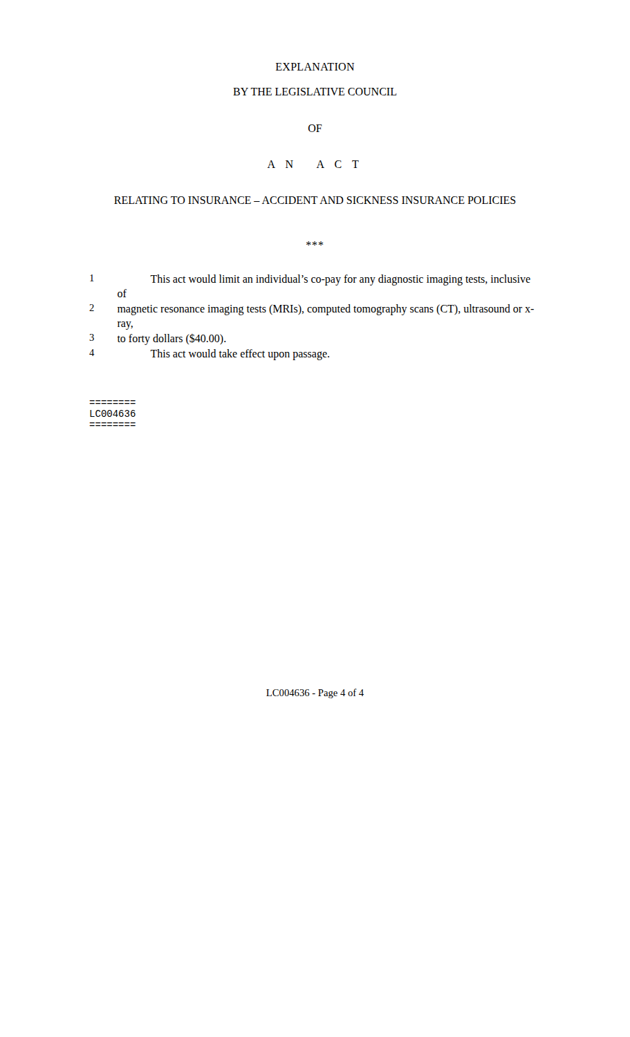EXPLANATION
BY THE LEGISLATIVE COUNCIL
OF
A N A C T
RELATING TO INSURANCE – ACCIDENT AND SICKNESS INSURANCE POLICIES
***
| 1 | This act would limit an individual’s co-pay for any diagnostic imaging tests, inclusive of |
| 2 | magnetic resonance imaging tests (MRIs), computed tomography scans (CT), ultrasound or x-ray, |
| 3 | to forty dollars ($40.00). |
| 4 | This act would take effect upon passage. |
========
LC004636
========
LC004636 - Page 4 of 4